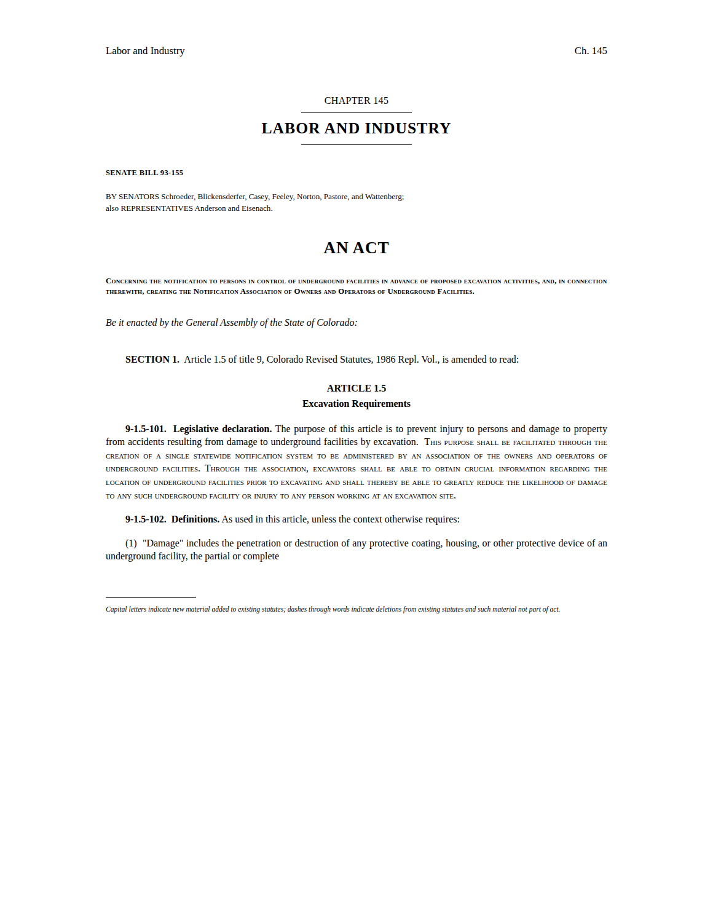Labor and Industry Ch. 145
CHAPTER 145
LABOR AND INDUSTRY
SENATE BILL 93-155
BY SENATORS Schroeder, Blickensderfer, Casey, Feeley, Norton, Pastore, and Wattenberg;
also REPRESENTATIVES Anderson and Eisenach.
AN ACT
Concerning the notification to persons in control of underground facilities in advance of proposed excavation activities, and, in connection therewith, creating the Notification Association of Owners and Operators of Underground Facilities.
Be it enacted by the General Assembly of the State of Colorado:
SECTION 1. Article 1.5 of title 9, Colorado Revised Statutes, 1986 Repl. Vol., is amended to read:
ARTICLE 1.5
Excavation Requirements
9-1.5-101. Legislative declaration. The purpose of this article is to prevent injury to persons and damage to property from accidents resulting from damage to underground facilities by excavation. This purpose shall be facilitated through the creation of a single statewide notification system to be administered by an association of the owners and operators of underground facilities. Through the association, excavators shall be able to obtain crucial information regarding the location of underground facilities prior to excavating and shall thereby be able to greatly reduce the likelihood of damage to any such underground facility or injury to any person working at an excavation site.
9-1.5-102. Definitions. As used in this article, unless the context otherwise requires:
(1) "Damage" includes the penetration or destruction of any protective coating, housing, or other protective device of an underground facility, the partial or complete
Capital letters indicate new material added to existing statutes; dashes through words indicate deletions from existing statutes and such material not part of act.